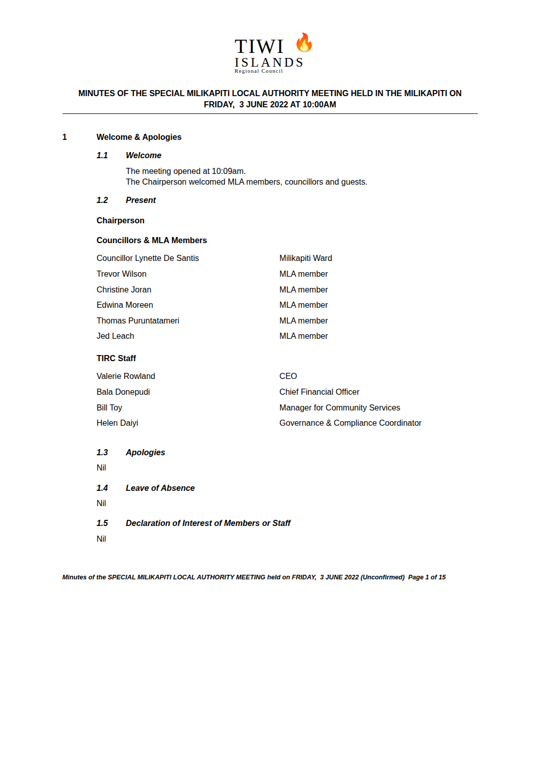🔥
TIWI
ISLANDS
Regional Council
Minutes of the Special Milikapiti Local Authority Meeting held in the Milikapiti on Friday, 3 June 2022 at 10:00am
1
Welcome & Apologies
1.1
Welcome
The meeting opened at 10:09am.
The Chairperson welcomed MLA members, councillors and guests.
1.2
Present
Chairperson
Councillors & MLA Members
| Councillor Lynette De Santis | Milikapiti Ward |
| Trevor Wilson | MLA member |
| Christine Joran | MLA member |
| Edwina Moreen | MLA member |
| Thomas Puruntatameri | MLA member |
| Jed Leach | MLA member |
TIRC Staff
| Valerie Rowland | CEO |
| Bala Donepudi | Chief Financial Officer |
| Bill Toy | Manager for Community Services |
| Helen Daiyi | Governance & Compliance Coordinator |
1.3
Apologies
Nil
1.4
Leave of Absence
Nil
1.5
Declaration of Interest of Members or Staff
Nil
Minutes of the SPECIAL MILIKAPITI LOCAL AUTHORITY MEETING held on FRIDAY, 3 JUNE 2022 (Unconfirmed) Page 1 of 15